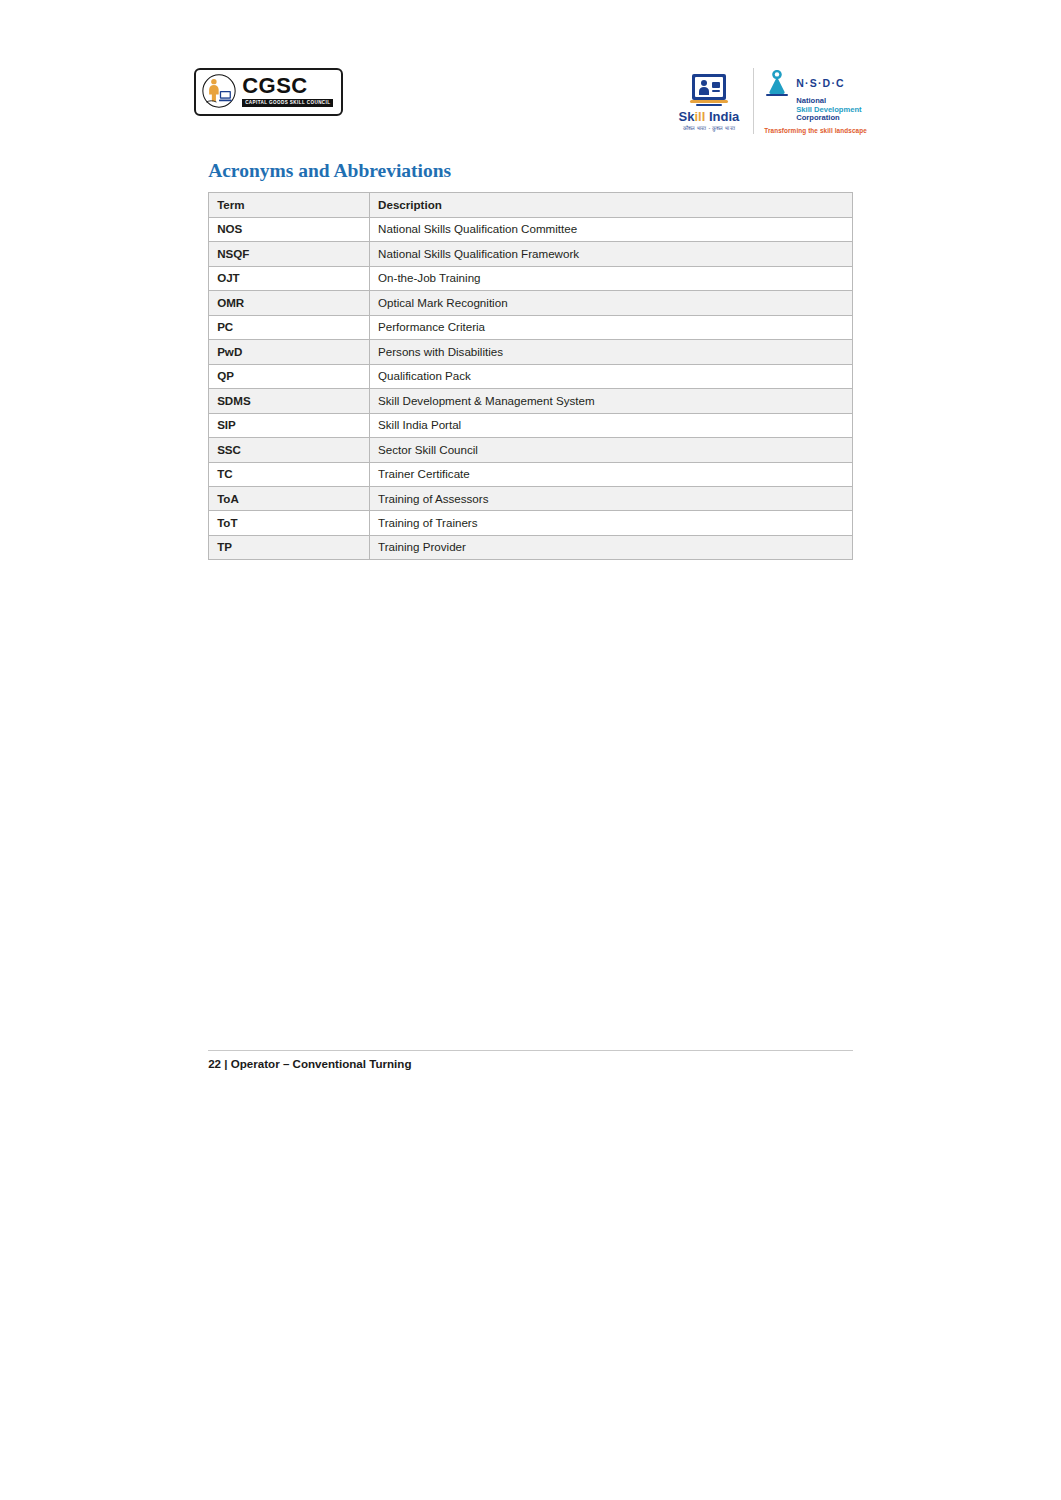CGSC CAPITAL GOODS SKILL COUNCIL
Skill India
कौशल भारत - कुशल भारत
N·S·D·C
National
Skill Development
Corporation
Transforming the skill landscape
Acronyms and Abbreviations
| Term | Description |
| --- | --- |
| NOS | National Skills Qualification Committee |
| NSQF | National Skills Qualification Framework |
| OJT | On-the-Job Training |
| OMR | Optical Mark Recognition |
| PC | Performance Criteria |
| PwD | Persons with Disabilities |
| QP | Qualification Pack |
| SDMS | Skill Development & Management System |
| SIP | Skill India Portal |
| SSC | Sector Skill Council |
| TC | Trainer Certificate |
| ToA | Training of Assessors |
| ToT | Training of Trainers |
| TP | Training Provider |
22 | Operator – Conventional Turning